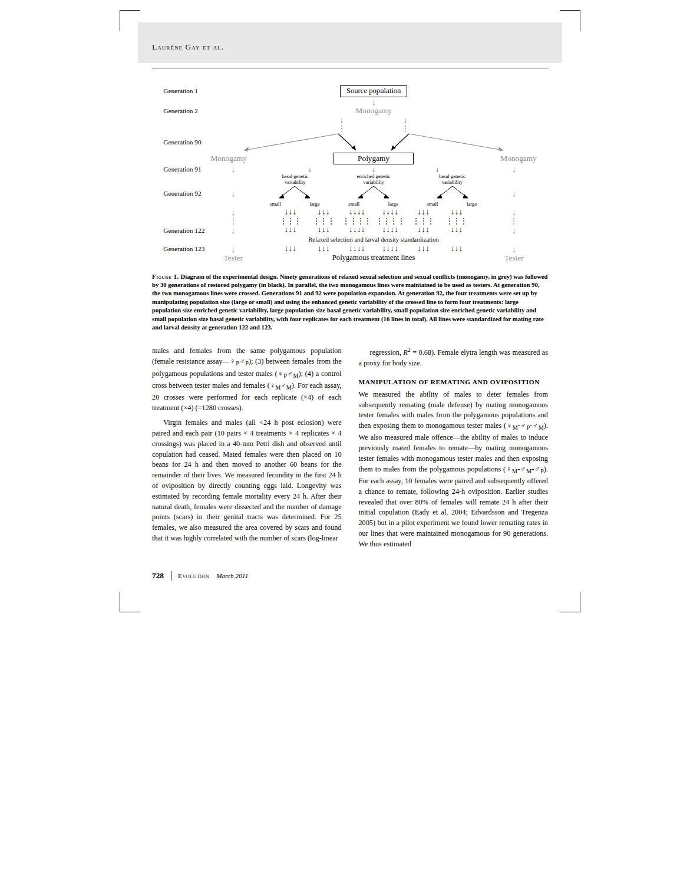Laurène Gay et al.
| Generation 1 | Source population |
| | ↓ |
| Generation 2 | Monogamy |
| | ↓ ↓ |
| | ⋮ ⋮ |
| Generation 90 | |
| | Monogamy | Polygamy | Monogamy |
| Generation 91 | ↓ | ↓ ↓ ↓ | ↓ |
| | | basal genetic variability enriched genetic variability basal genetic variability | |
| Generation 92 | ↓ | | ↓ |
| | | small large small large small large | |
| | ↓ | ↓↓↓ ↓↓↓ ↓↓↓↓ ↓↓↓↓ ↓↓↓ ↓↓↓ | ↓ |
| | ⋮ | ⋮⋮⋮ ⋮⋮⋮ ⋮⋮⋮⋮ ⋮⋮⋮⋮ ⋮⋮⋮ ⋮⋮⋮ | ⋮ |
| Generation 122 | ↓ | ↓↓↓ ↓↓↓ ↓↓↓↓ ↓↓↓↓ ↓↓↓ ↓↓↓ | ↓ |
| | | Relaxed selection and larval density standardization | |
| Generation 123 | ↓ | ↓↓↓ ↓↓↓ ↓↓↓↓ ↓↓↓↓ ↓↓↓ ↓↓↓ | ↓ |
| | Tester | Polygamous treatment lines | Tester |
Figure 1. Diagram of the experimental design. Ninety generations of relaxed sexual selection and sexual conflicts (monogamy, in grey) was followed by 30 generations of restored polygamy (in black). In parallel, the two monogamous lines were maintained to be used as testers. At generation 90, the two monogamous lines were crossed. Generations 91 and 92 were population expansion. At generation 92, the four treatments were set up by manipulating population size (large or small) and using the enhanced genetic variability of the crossed line to form four treatments: large population size enriched genetic variability, large population size basal genetic variability, small population size enriched genetic variability and small population size basal genetic variability, with four replicates for each treatment (16 lines in total). All lines were standardized for mating rate and larval density at generation 122 and 123.
males and females from the same polygamous population (female resistance assay—♀P♂P); (3) between females from the polygamous populations and tester males (♀P♂M); (4) a control cross between tester males and females (♀M♂M). For each assay, 20 crosses were performed for each replicate (×4) of each treatment (×4) (=1280 crosses).
Virgin females and males (all <24 h post eclosion) were paired and each pair (10 pairs × 4 treatments × 4 replicates × 4 crossings) was placed in a 40-mm Petri dish and observed until copulation had ceased. Mated females were then placed on 10 beans for 24 h and then moved to another 60 beans for the remainder of their lives. We measured fecundity in the first 24 h of oviposition by directly counting eggs laid. Longevity was estimated by recording female mortality every 24 h. After their natural death, females were dissected and the number of damage points (scars) in their genital tracts was determined. For 25 females, we also measured the area covered by scars and found that it was highly correlated with the number of scars (log-linear
regression, R2 = 0.68). Female elytra length was measured as a proxy for body size.
MANIPULATION OF REMATING AND OVIPOSITION
We measured the ability of males to deter females from subsequently remating (male defense) by mating monogamous tester females with males from the polygamous populations and then exposing them to monogamous tester males (♀M-♂P-♂M). We also measured male offence—the ability of males to induce previously mated females to remate—by mating monogamous tester females with monogamous tester males and then exposing them to males from the polygamous populations (♀M-♂M-♂P). For each assay, 10 females were paired and subsequently offered a chance to remate, following 24-h oviposition. Earlier studies revealed that over 80% of females will remate 24 h after their initial copulation (Eady et al. 2004; Edvardsson and Tregenza 2005) but in a pilot experiment we found lower remating rates in our lines that were maintained monogamous for 90 generations. We thus estimated
728 Evolution March 2011